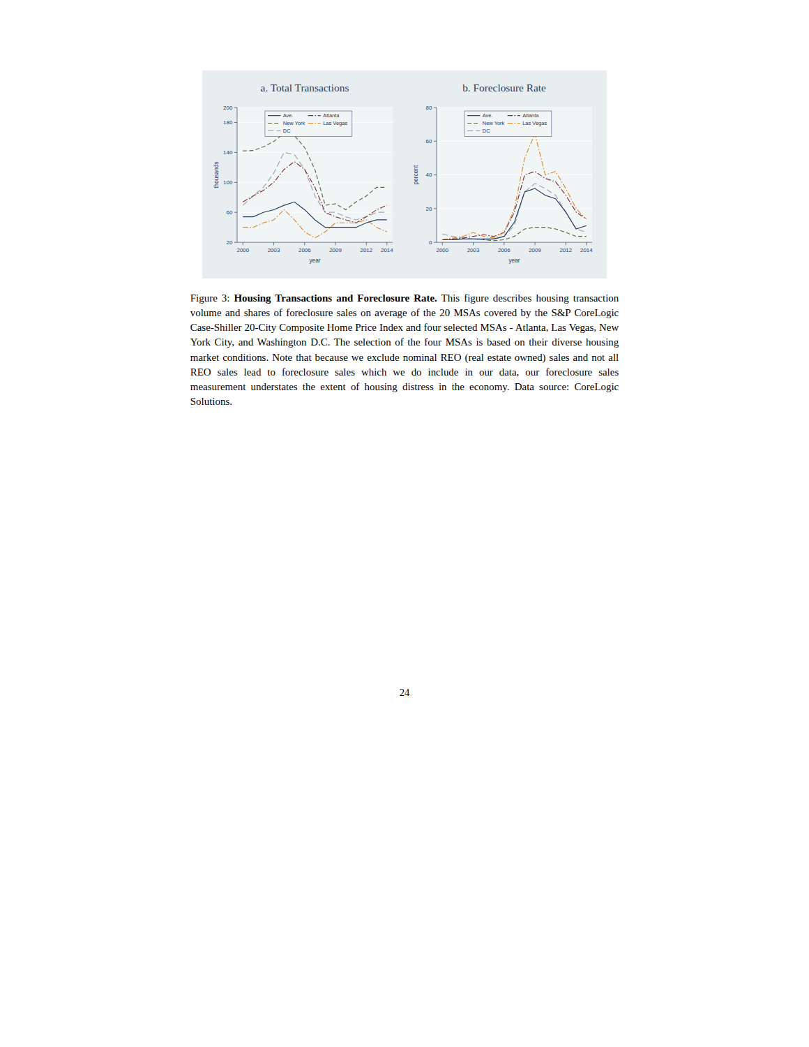a. Total Transactions
20 60 100 140 180 200 thousands 2000 2003 2006 2009 2012 2014 year Ave. Atlanta New York Las Vegas DC
b. Foreclosure Rate
0 20 40 60 80 percent 2000 2003 2006 2009 2012 2014 year Ave. Atlanta New York Las Vegas DC
Figure 3: Housing Transactions and Foreclosure Rate. This figure describes housing transaction volume and shares of foreclosure sales on average of the 20 MSAs covered by the S&P CoreLogic Case-Shiller 20-City Composite Home Price Index and four selected MSAs - Atlanta, Las Vegas, New York City, and Washington D.C. The selection of the four MSAs is based on their diverse housing market conditions. Note that because we exclude nominal REO (real estate owned) sales and not all REO sales lead to foreclosure sales which we do include in our data, our foreclosure sales measurement understates the extent of housing distress in the economy. Data source: CoreLogic Solutions.
24